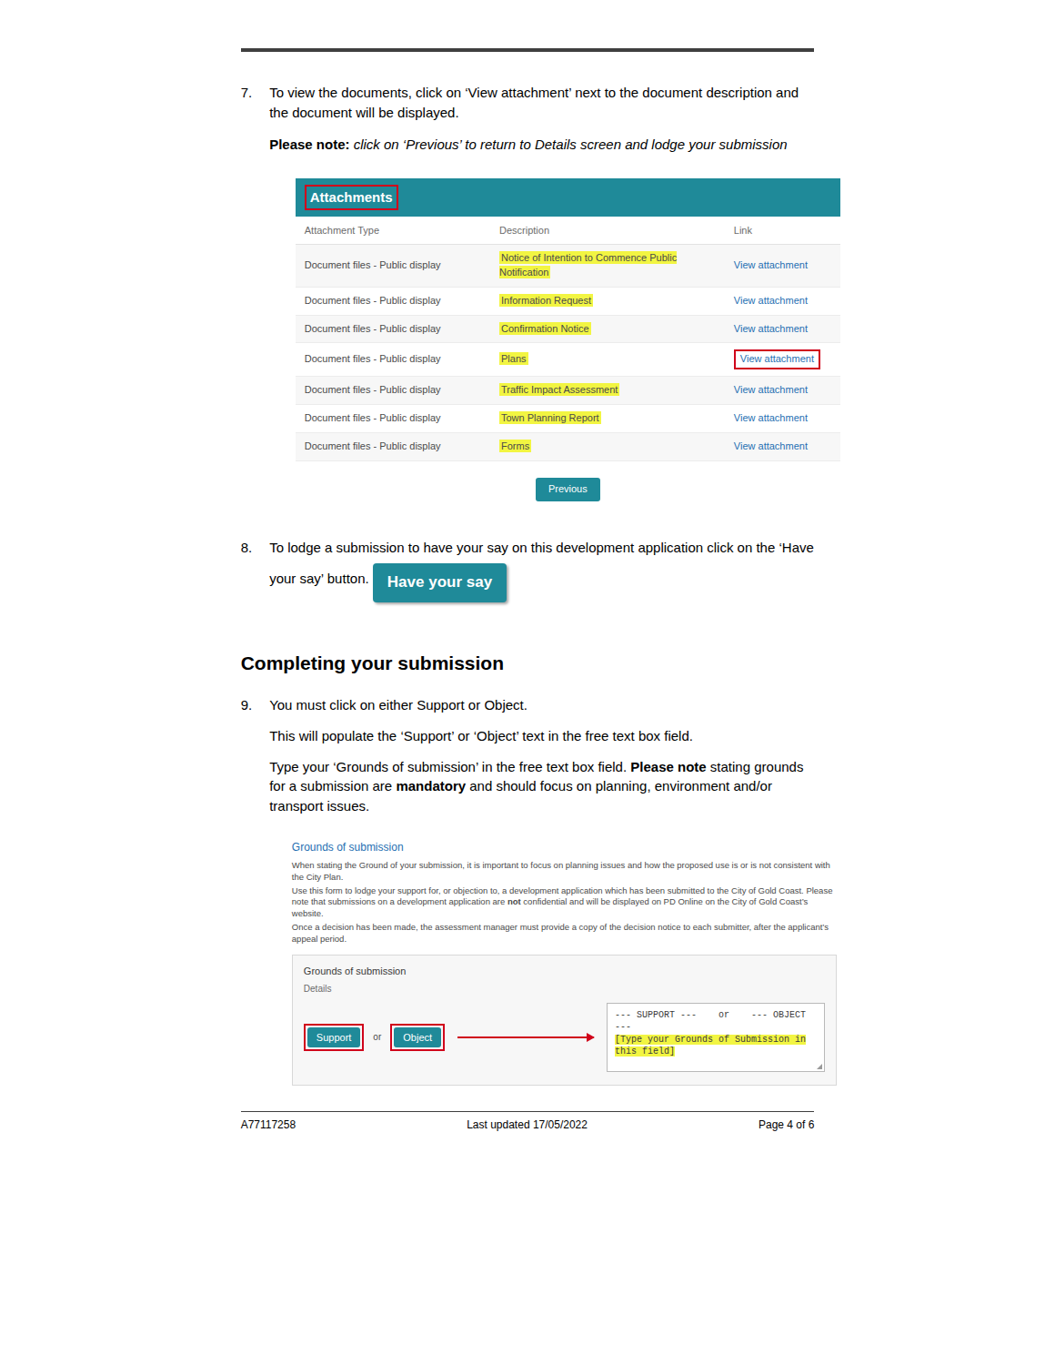7.
To view the documents, click on ‘View attachment’ next to the document description and the document will be displayed.
Please note: click on ‘Previous’ to return to Details screen and lodge your submission
Attachments
| Attachment Type | Description | Link |
| --- | --- | --- |
| Document files - Public display | Notice of Intention to Commence Public Notification | View attachment |
| Document files - Public display | Information Request | View attachment |
| Document files - Public display | Confirmation Notice | View attachment |
| Document files - Public display | Plans | View attachment |
| Document files - Public display | Traffic Impact Assessment | View attachment |
| Document files - Public display | Town Planning Report | View attachment |
| Document files - Public display | Forms | View attachment |
Previous
8.
To lodge a submission to have your say on this development application click on the ‘Have your say’ button. Have your say
Completing your submission
9.
You must click on either Support or Object.
This will populate the ‘Support’ or ‘Object’ text in the free text box field.
Type your ‘Grounds of submission’ in the free text box field. Please note stating grounds for a submission are mandatory and should focus on planning, environment and/or transport issues.
Grounds of submission
When stating the Ground of your submission, it is important to focus on planning issues and how the proposed use is or is not consistent with the City Plan.
Use this form to lodge your support for, or objection to, a development application which has been submitted to the City of Gold Coast. Please note that submissions on a development application are not confidential and will be displayed on PD Online on the City of Gold Coast’s website.
Once a decision has been made, the assessment manager must provide a copy of the decision notice to each submitter, after the applicant’s appeal period.
Grounds of submission
Details
Support or Object --- SUPPORT --- or --- OBJECT ---
[Type your Grounds of Submission in this field]
A77117258
Last updated 17/05/2022
Page 4 of 6